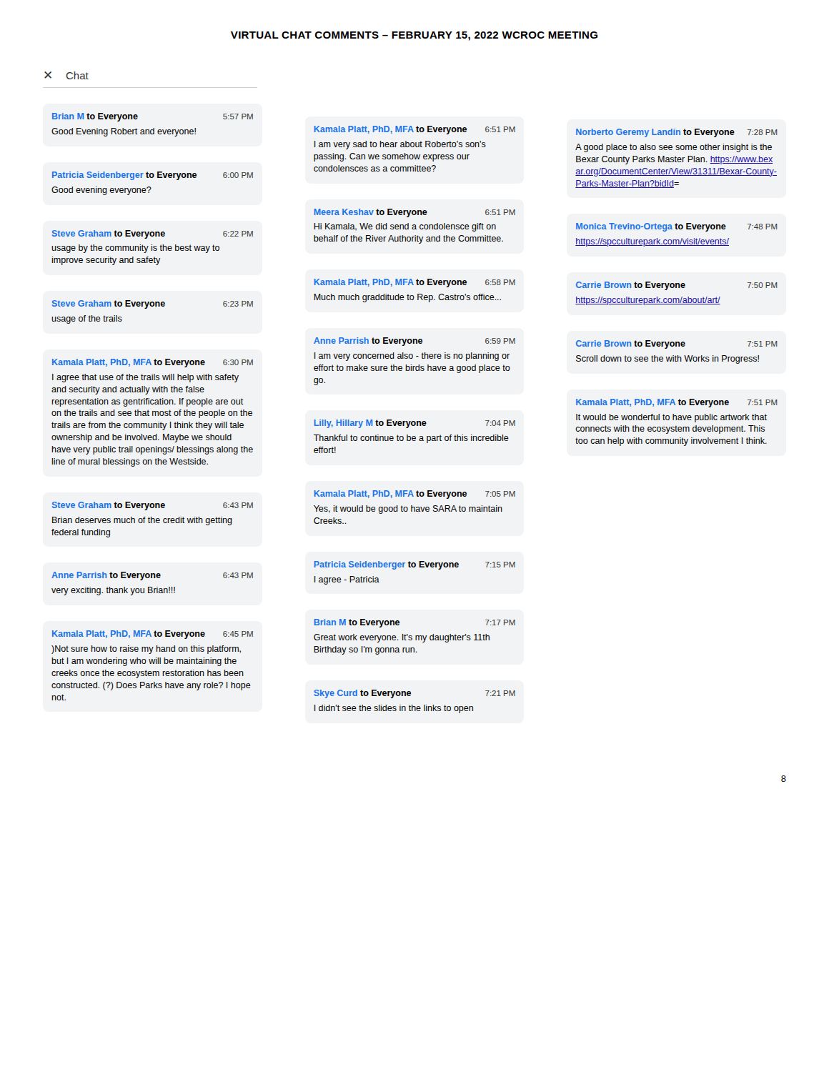VIRTUAL CHAT COMMENTS – FEBRUARY 15, 2022 WCROC MEETING
✕ Chat
Brian M to Everyone 5:57 PM
Good Evening Robert and everyone!
Patricia Seidenberger to Everyone 6:00 PM
Good evening everyone?
Steve Graham to Everyone 6:22 PM
usage by the community is the best way to improve security and safety
Steve Graham to Everyone 6:23 PM
usage of the trails
Kamala Platt, PhD, MFA to Everyone 6:30 PM
I agree that use of the trails will help with safety and security and actually with the false representation as gentrification. If people are out on the trails and see that most of the people on the trails are from the community I think they will tale ownership and be involved. Maybe we should have very public trail openings/ blessings along the line of mural blessings on the Westside.
Steve Graham to Everyone 6:43 PM
Brian deserves much of the credit with getting federal funding
Anne Parrish to Everyone 6:43 PM
very exciting. thank you Brian!!!
Kamala Platt, PhD, MFA to Everyone 6:45 PM
)Not sure how to raise my hand on this platform, but I am wondering who will be maintaining the creeks once the ecosystem restoration has been constructed. (?) Does Parks have any role? I hope not.
Kamala Platt, PhD, MFA to Everyone 6:51 PM
I am very sad to hear about Roberto's son's passing. Can we somehow express our condolensces as a committee?
Meera Keshav to Everyone 6:51 PM
Hi Kamala, We did send a condolensce gift on behalf of the River Authority and the Committee.
Kamala Platt, PhD, MFA to Everyone 6:58 PM
Much much gradditude to Rep. Castro's office...
Anne Parrish to Everyone 6:59 PM
I am very concerned also - there is no planning or effort to make sure the birds have a good place to go.
Lilly, Hillary M to Everyone 7:04 PM
Thankful to continue to be a part of this incredible effort!
Kamala Platt, PhD, MFA to Everyone 7:05 PM
Yes, it would be good to have SARA to maintain Creeks..
Patricia Seidenberger to Everyone 7:15 PM
I agree - Patricia
Brian M to Everyone 7:17 PM
Great work everyone. It's my daughter's 11th Birthday so I'm gonna run.
Skye Curd to Everyone 7:21 PM
I didn't see the slides in the links to open
Norberto Geremy Landín to Everyone 7:28 PM
A good place to also see some other insight is the Bexar County Parks Master Plan. https://www.bexar.org/DocumentCenter/View/31311/Bexar-County-Parks-Master-Plan?bidId=
Monica Trevino-Ortega to Everyone 7:48 PM
https://spcculturepark.com/visit/events/
Carrie Brown to Everyone 7:50 PM
https://spcculturepark.com/about/art/
Carrie Brown to Everyone 7:51 PM
Scroll down to see the with Works in Progress!
Kamala Platt, PhD, MFA to Everyone 7:51 PM
It would be wonderful to have public artwork that connects with the ecosystem development. This too can help with community involvement I think.
8